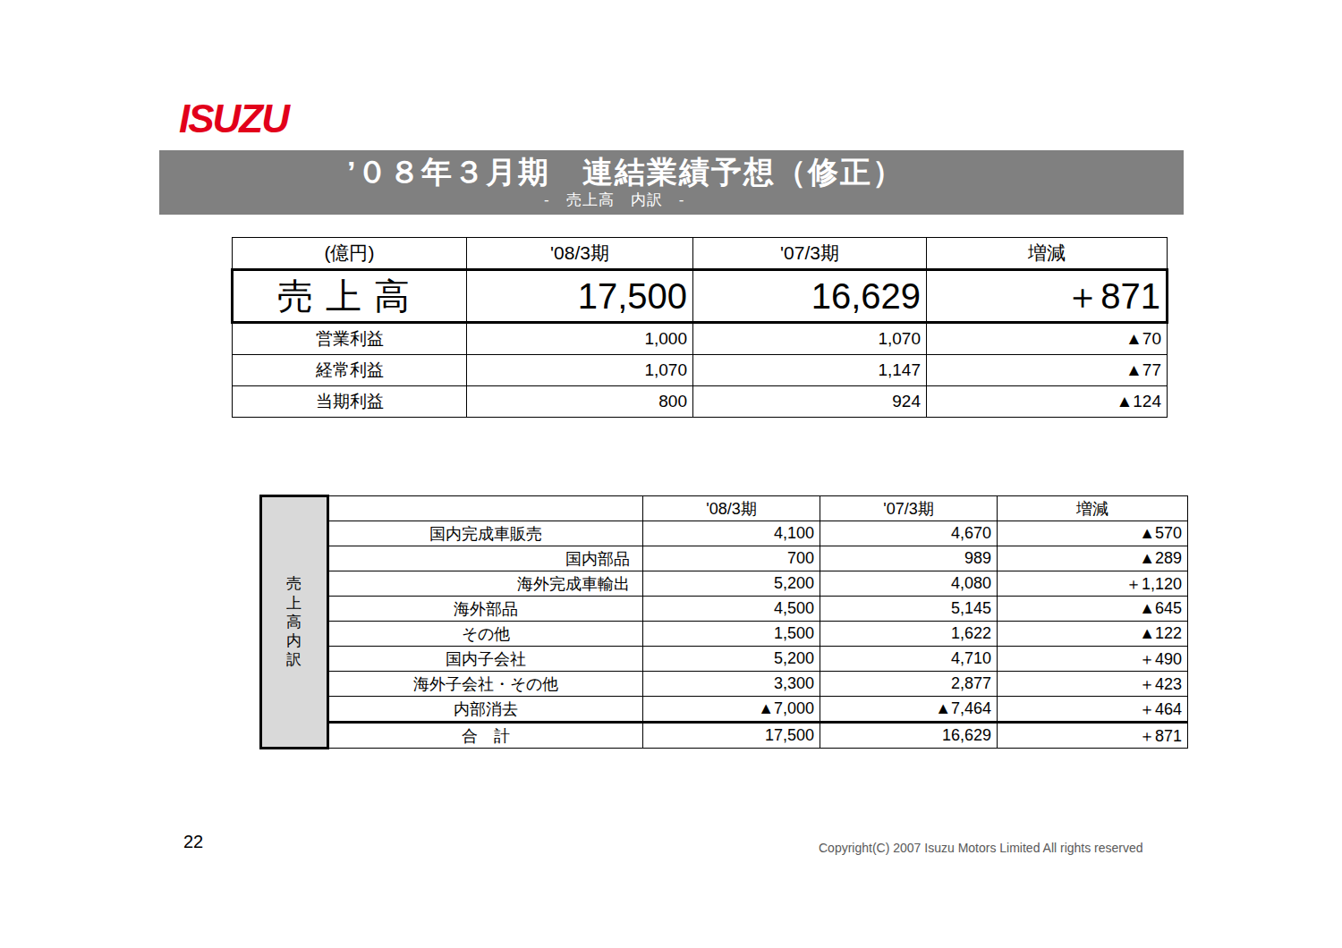ISUZU
’０８年３月期　連結業績予想（修正）
-　売上高　内訳　-
| (億円) | '08/3期 | '07/3期 | 増減 |
| 売上高 | 17,500 | 16,629 | ＋871 |
| 営業利益 | 1,000 | 1,070 | ▲70 |
| 経常利益 | 1,070 | 1,147 | ▲77 |
| 当期利益 | 800 | 924 | ▲124 |
| | 売 上 高 内 訳 | | '08/3期 | '07/3期 | 増減 |
| 国内完成車販売 | 4,100 | 4,670 | ▲570 |
| 国内部品 | 700 | 989 | ▲289 |
| 海外完成車輸出 | 5,200 | 4,080 | ＋1,120 |
| 海外部品 | 4,500 | 5,145 | ▲645 |
| その他 | 1,500 | 1,622 | ▲122 |
| 国内子会社 | 5,200 | 4,710 | ＋490 |
| 海外子会社・その他 | 3,300 | 2,877 | ＋423 |
| 内部消去 | ▲7,000 | ▲7,464 | ＋464 |
| 合 計 | 17,500 | 16,629 | ＋871 |
22
Copyright(C) 2007 Isuzu Motors Limited All rights reserved